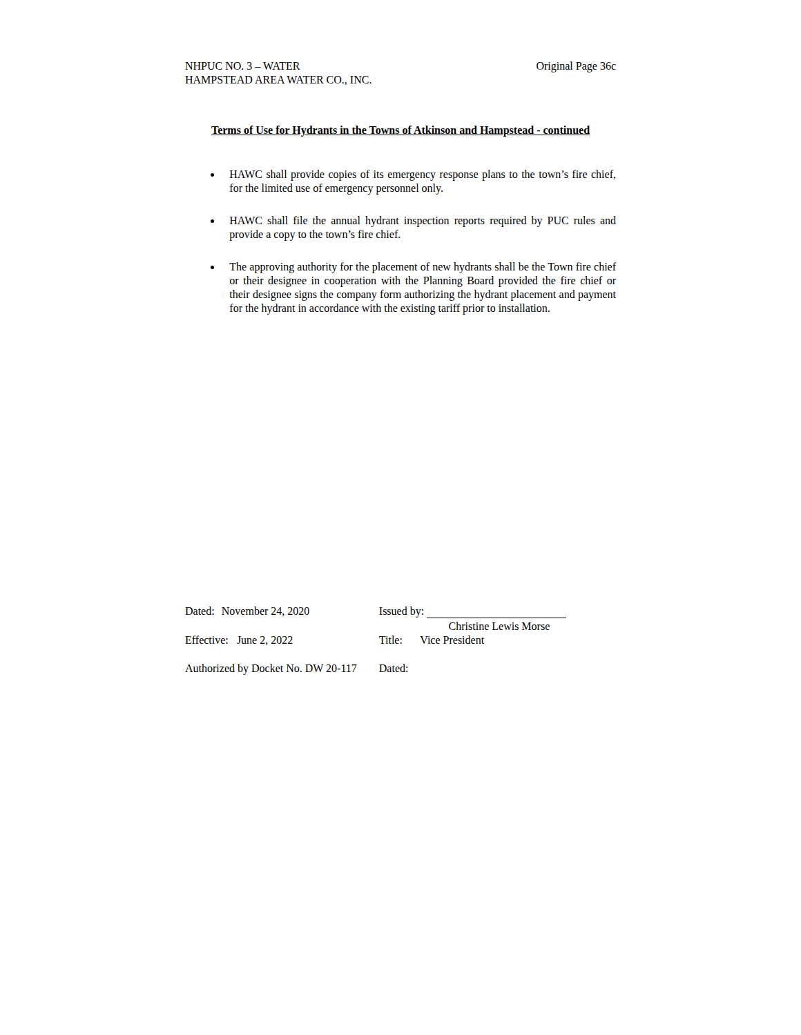NHPUC NO. 3 – WATER
HAMPSTEAD AREA WATER CO., INC.
Original Page 36c
Terms of Use for Hydrants in the Towns of Atkinson and Hampstead - continued
HAWC shall provide copies of its emergency response plans to the town’s fire chief, for the limited use of emergency personnel only.
HAWC shall file the annual hydrant inspection reports required by PUC rules and provide a copy to the town’s fire chief.
The approving authority for the placement of new hydrants shall be the Town fire chief or their designee in cooperation with the Planning Board provided the fire chief or their designee signs the company form authorizing the hydrant placement and payment for the hydrant in accordance with the existing tariff prior to installation.
| Dated: November 24, 2020 | Issued by: Christine Lewis Morse |
| Effective: June 2, 2022 | Title: Vice President |
| Authorized by Docket No. DW 20-117 | Dated: |